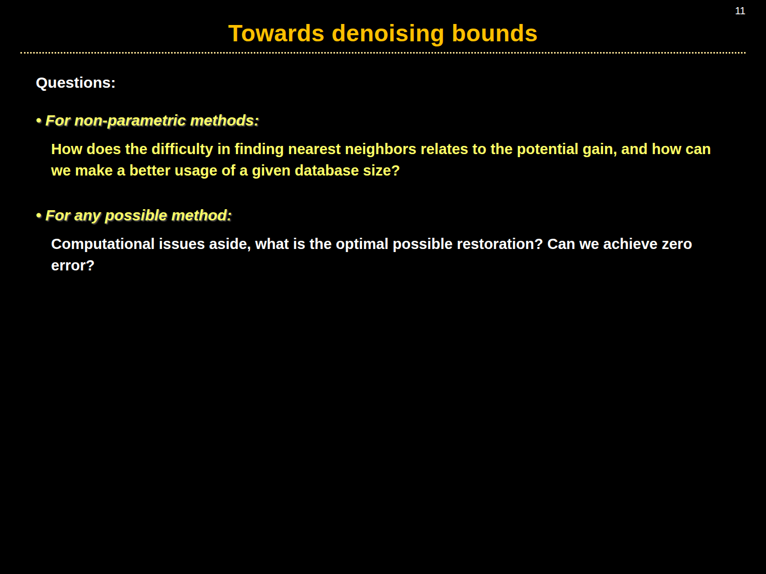11
Towards denoising bounds
Questions:
For non-parametric methods:
How does the difficulty in finding nearest neighbors relates to the potential gain, and how can we make a better usage of a given database size?
For any possible method:
Computational issues aside, what is the optimal possible restoration? Can we achieve zero error?